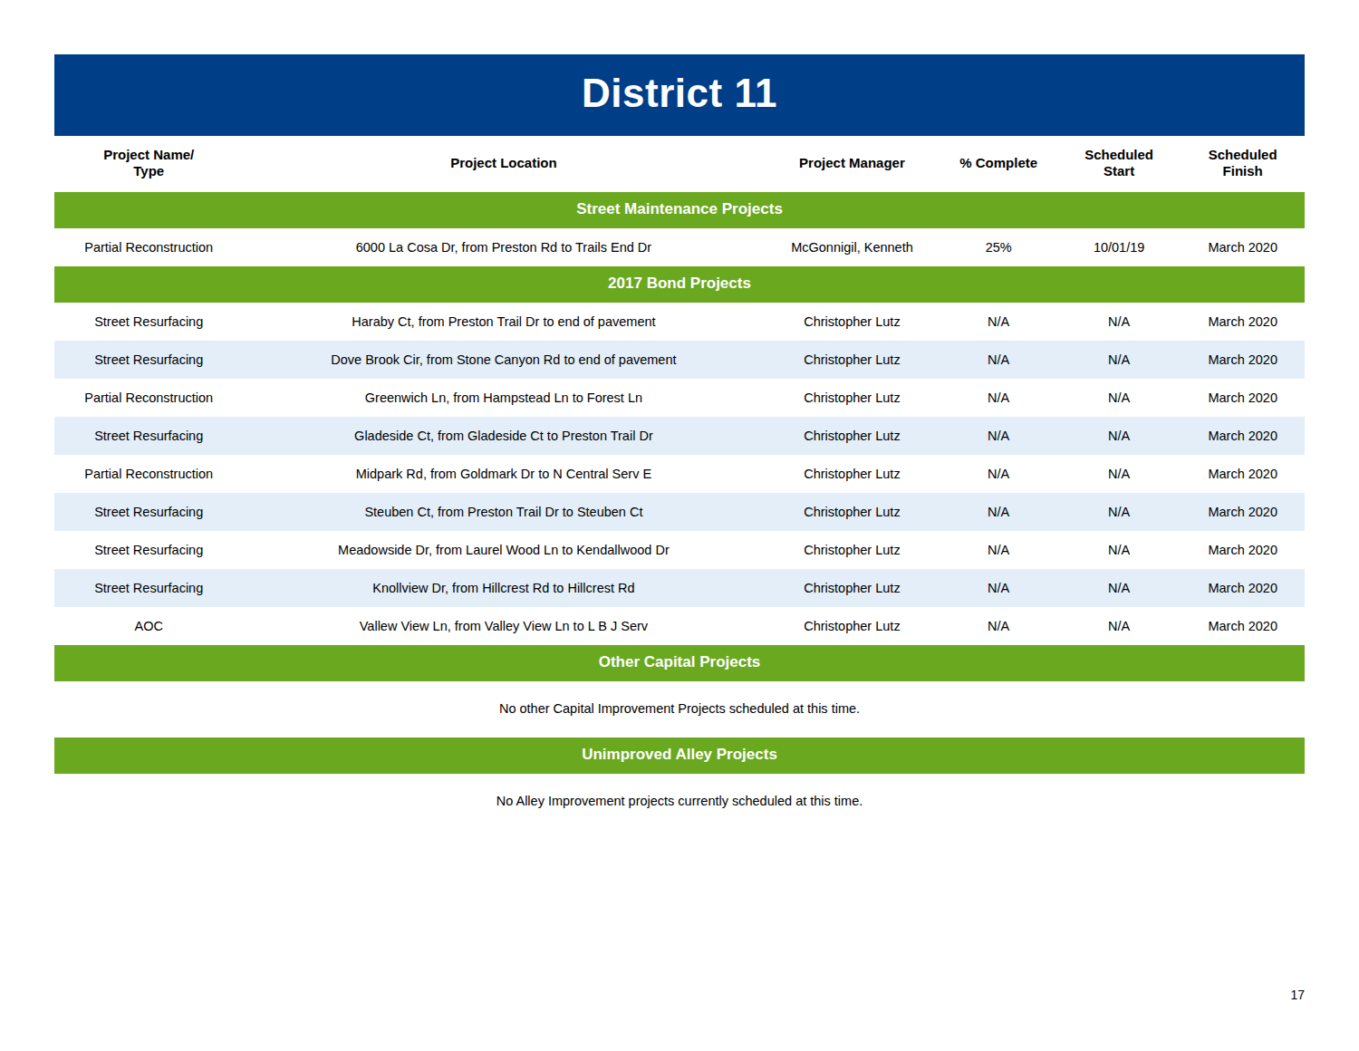District 11
| Project Name/ Type | Project Location | Project Manager | % Complete | Scheduled Start | Scheduled Finish |
| --- | --- | --- | --- | --- | --- |
| Street Maintenance Projects |
| Partial Reconstruction | 6000 La Cosa Dr, from Preston Rd to Trails End Dr | McGonnigil, Kenneth | 25% | 10/01/19 | March 2020 |
| 2017 Bond Projects |
| Street Resurfacing | Haraby Ct, from Preston Trail Dr to end of pavement | Christopher Lutz | N/A | N/A | March 2020 |
| Street Resurfacing | Dove Brook Cir, from Stone Canyon Rd to end of pavement | Christopher Lutz | N/A | N/A | March 2020 |
| Partial Reconstruction | Greenwich Ln, from Hampstead Ln to Forest Ln | Christopher Lutz | N/A | N/A | March 2020 |
| Street Resurfacing | Gladeside Ct, from Gladeside Ct to Preston Trail Dr | Christopher Lutz | N/A | N/A | March 2020 |
| Partial Reconstruction | Midpark Rd, from Goldmark Dr to N Central Serv E | Christopher Lutz | N/A | N/A | March 2020 |
| Street Resurfacing | Steuben Ct, from Preston Trail Dr to Steuben Ct | Christopher Lutz | N/A | N/A | March 2020 |
| Street Resurfacing | Meadowside Dr, from Laurel Wood Ln to Kendallwood Dr | Christopher Lutz | N/A | N/A | March 2020 |
| Street Resurfacing | Knollview Dr, from Hillcrest Rd to Hillcrest Rd | Christopher Lutz | N/A | N/A | March 2020 |
| AOC | Vallew View Ln, from Valley View Ln to L B J Serv | Christopher Lutz | N/A | N/A | March 2020 |
| Other Capital Projects |
| No other Capital Improvement Projects scheduled at this time. |
| Unimproved Alley Projects |
| No Alley Improvement projects currently scheduled at this time. |
17